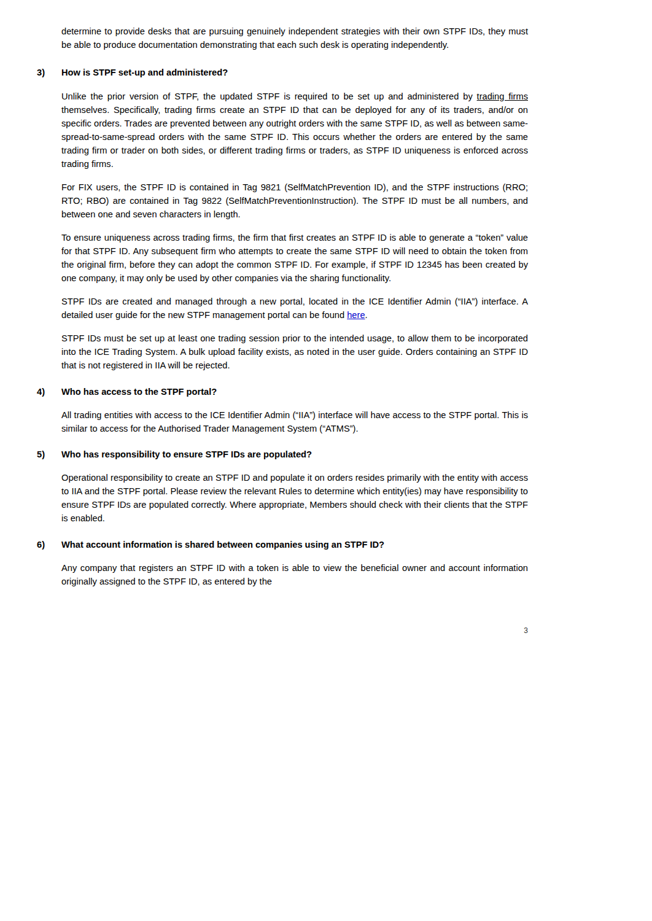determine to provide desks that are pursuing genuinely independent strategies with their own STPF IDs, they must be able to produce documentation demonstrating that each such desk is operating independently.
3) How is STPF set-up and administered?
Unlike the prior version of STPF, the updated STPF is required to be set up and administered by trading firms themselves. Specifically, trading firms create an STPF ID that can be deployed for any of its traders, and/or on specific orders. Trades are prevented between any outright orders with the same STPF ID, as well as between same-spread-to-same-spread orders with the same STPF ID. This occurs whether the orders are entered by the same trading firm or trader on both sides, or different trading firms or traders, as STPF ID uniqueness is enforced across trading firms.
For FIX users, the STPF ID is contained in Tag 9821 (SelfMatchPrevention ID), and the STPF instructions (RRO; RTO; RBO) are contained in Tag 9822 (SelfMatchPreventionInstruction). The STPF ID must be all numbers, and between one and seven characters in length.
To ensure uniqueness across trading firms, the firm that first creates an STPF ID is able to generate a “token” value for that STPF ID. Any subsequent firm who attempts to create the same STPF ID will need to obtain the token from the original firm, before they can adopt the common STPF ID. For example, if STPF ID 12345 has been created by one company, it may only be used by other companies via the sharing functionality.
STPF IDs are created and managed through a new portal, located in the ICE Identifier Admin (“IIA”) interface. A detailed user guide for the new STPF management portal can be found here.
STPF IDs must be set up at least one trading session prior to the intended usage, to allow them to be incorporated into the ICE Trading System. A bulk upload facility exists, as noted in the user guide. Orders containing an STPF ID that is not registered in IIA will be rejected.
4) Who has access to the STPF portal?
All trading entities with access to the ICE Identifier Admin (“IIA”) interface will have access to the STPF portal. This is similar to access for the Authorised Trader Management System (“ATMS”).
5) Who has responsibility to ensure STPF IDs are populated?
Operational responsibility to create an STPF ID and populate it on orders resides primarily with the entity with access to IIA and the STPF portal. Please review the relevant Rules to determine which entity(ies) may have responsibility to ensure STPF IDs are populated correctly. Where appropriate, Members should check with their clients that the STPF is enabled.
6) What account information is shared between companies using an STPF ID?
Any company that registers an STPF ID with a token is able to view the beneficial owner and account information originally assigned to the STPF ID, as entered by the
3